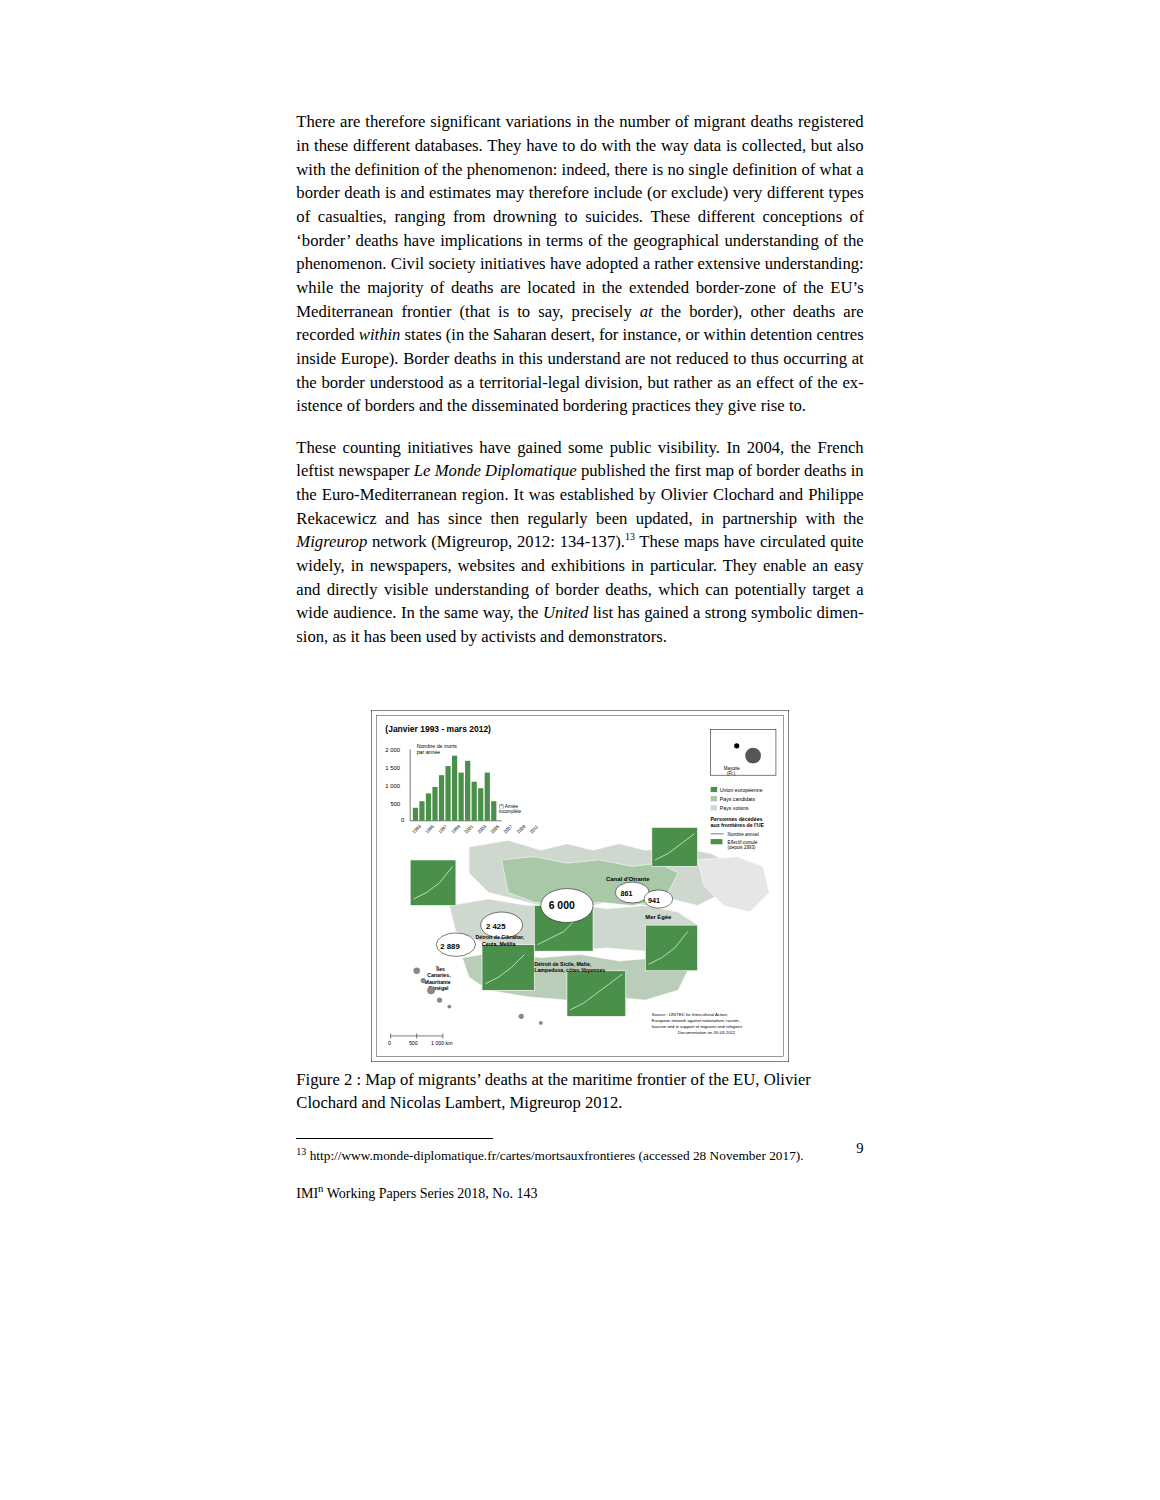There are therefore significant variations in the number of migrant deaths registered in these different databases. They have to do with the way data is collected, but also with the definition of the phenomenon: indeed, there is no single definition of what a border death is and estimates may therefore include (or exclude) very different types of casualties, ranging from drowning to suicides. These different conceptions of ‘border’ deaths have implications in terms of the geographical understanding of the phenomenon. Civil society initiatives have adopted a rather extensive understanding: while the majority of deaths are located in the extended border-zone of the EU’s Mediterranean frontier (that is to say, precisely at the border), other deaths are recorded within states (in the Saharan desert, for instance, or within detention centres inside Europe). Border deaths in this understand are not reduced to thus occurring at the border understood as a territorial-legal division, but rather as an effect of the existence of borders and the disseminated bordering practices they give rise to.
These counting initiatives have gained some public visibility. In 2004, the French leftist newspaper Le Monde Diplomatique published the first map of border deaths in the Euro-Mediterranean region. It was established by Olivier Clochard and Philippe Rekacewicz and has since then regularly been updated, in partnership with the Migreurop network (Migreurop, 2012: 134-137).13 These maps have circulated quite widely, in newspapers, websites and exhibitions in particular. They enable an easy and directly visible understanding of border deaths, which can potentially target a wide audience. In the same way, the United list has gained a strong symbolic dimension, as it has been used by activists and demonstrators.
Figure 2 : Map of migrants’ deaths at the maritime frontier of the EU, Olivier Clochard and Nicolas Lambert, Migreurop 2012.
13 http://www.monde-diplomatique.fr/cartes/mortsauxfrontieres (accessed 28 November 2017).
9
IMIn Working Papers Series 2018, No. 143